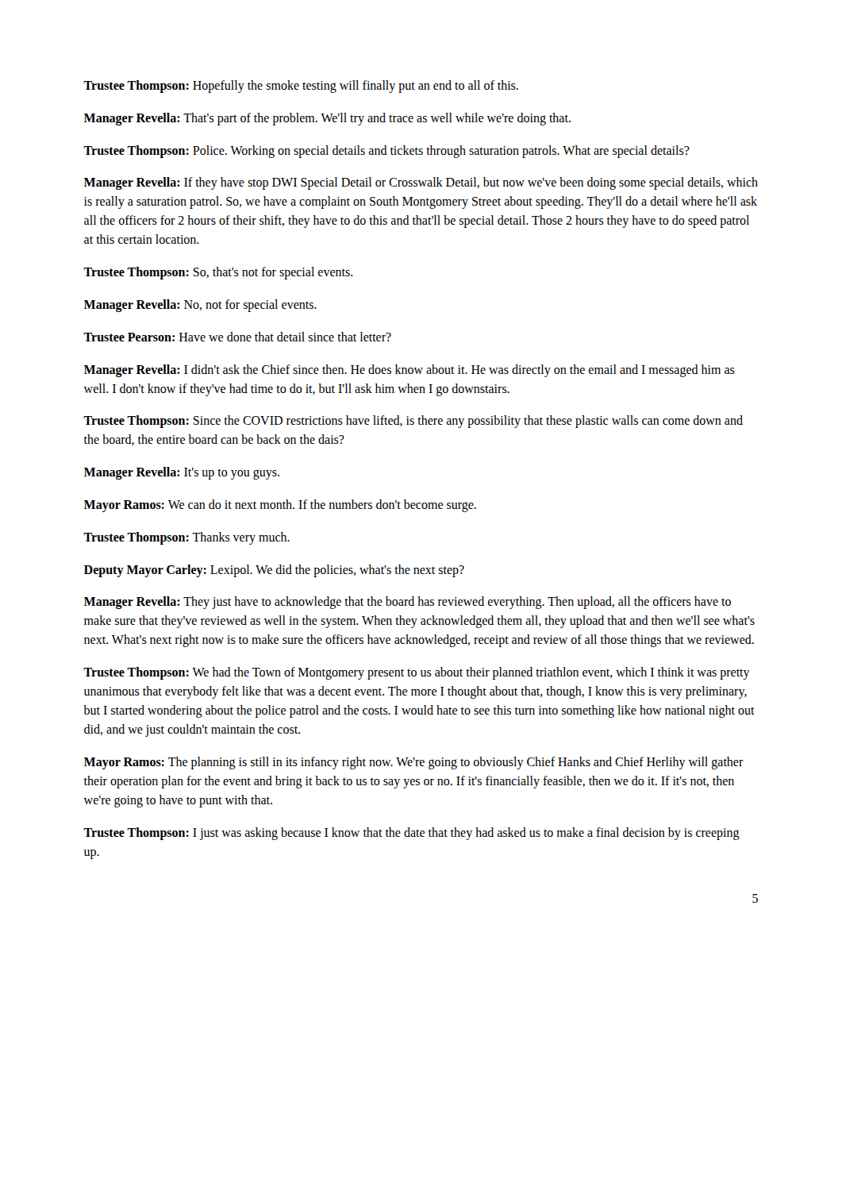Trustee Thompson: Hopefully the smoke testing will finally put an end to all of this.
Manager Revella: That's part of the problem. We'll try and trace as well while we're doing that.
Trustee Thompson: Police. Working on special details and tickets through saturation patrols. What are special details?
Manager Revella: If they have stop DWI Special Detail or Crosswalk Detail, but now we've been doing some special details, which is really a saturation patrol. So, we have a complaint on South Montgomery Street about speeding. They'll do a detail where he'll ask all the officers for 2 hours of their shift, they have to do this and that'll be special detail. Those 2 hours they have to do speed patrol at this certain location.
Trustee Thompson: So, that's not for special events.
Manager Revella: No, not for special events.
Trustee Pearson: Have we done that detail since that letter?
Manager Revella: I didn't ask the Chief since then. He does know about it. He was directly on the email and I messaged him as well. I don't know if they've had time to do it, but I'll ask him when I go downstairs.
Trustee Thompson: Since the COVID restrictions have lifted, is there any possibility that these plastic walls can come down and the board, the entire board can be back on the dais?
Manager Revella: It's up to you guys.
Mayor Ramos: We can do it next month. If the numbers don't become surge.
Trustee Thompson: Thanks very much.
Deputy Mayor Carley: Lexipol. We did the policies, what's the next step?
Manager Revella: They just have to acknowledge that the board has reviewed everything. Then upload, all the officers have to make sure that they've reviewed as well in the system. When they acknowledged them all, they upload that and then we'll see what's next. What's next right now is to make sure the officers have acknowledged, receipt and review of all those things that we reviewed.
Trustee Thompson: We had the Town of Montgomery present to us about their planned triathlon event, which I think it was pretty unanimous that everybody felt like that was a decent event. The more I thought about that, though, I know this is very preliminary, but I started wondering about the police patrol and the costs. I would hate to see this turn into something like how national night out did, and we just couldn't maintain the cost.
Mayor Ramos: The planning is still in its infancy right now. We're going to obviously Chief Hanks and Chief Herlihy will gather their operation plan for the event and bring it back to us to say yes or no. If it's financially feasible, then we do it. If it's not, then we're going to have to punt with that.
Trustee Thompson: I just was asking because I know that the date that they had asked us to make a final decision by is creeping up.
5